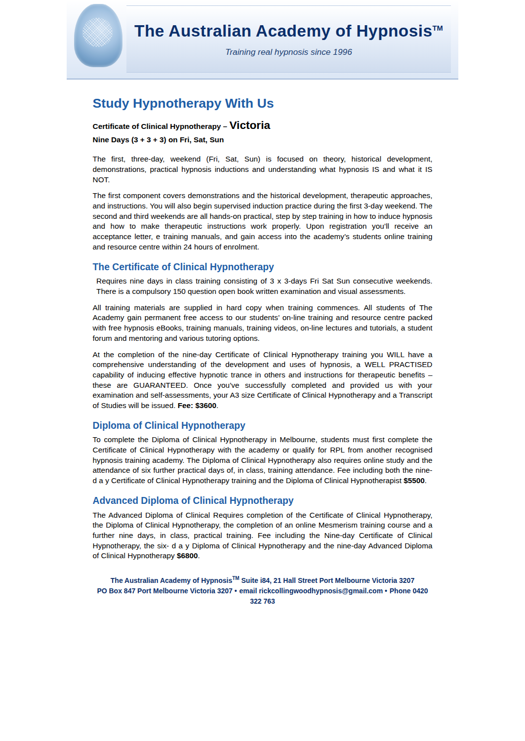The Australian Academy of HypnosisTM
Training real hypnosis since 1996
Study Hypnotherapy With Us
Certificate of Clinical Hypnotherapy – Victoria
Nine Days (3 + 3 + 3) on Fri, Sat, Sun
The first, three-day, weekend (Fri, Sat, Sun) is focused on theory, historical development, demonstrations, practical hypnosis inductions and understanding what hypnosis IS and what it IS NOT.
The first component covers demonstrations and the historical development, therapeutic approaches, and instructions. You will also begin supervised induction practice during the first 3-day weekend. The second and third weekends are all hands-on practical, step by step training in how to induce hypnosis and how to make therapeutic instructions work properly. Upon registration you’ll receive an acceptance letter, e training manuals, and gain access into the academy’s students online training and resource centre within 24 hours of enrolment.
The Certificate of Clinical Hypnotherapy
Requires nine days in class training consisting of 3 x 3-days Fri Sat Sun consecutive weekends. There is a compulsory 150 question open book written examination and visual assessments.
All training materials are supplied in hard copy when training commences. All students of The Academy gain permanent free access to our students’ on-line training and resource centre packed with free hypnosis eBooks, training manuals, training videos, on-line lectures and tutorials, a student forum and mentoring and various tutoring options.
At the completion of the nine-day Certificate of Clinical Hypnotherapy training you WILL have a comprehensive understanding of the development and uses of hypnosis, a WELL PRACTISED capability of inducing effective hypnotic trance in others and instructions for therapeutic benefits – these are GUARANTEED. Once you’ve successfully completed and provided us with your examination and self-assessments, your A3 size Certificate of Clinical Hypnotherapy and a Transcript of Studies will be issued. Fee: $3600.
Diploma of Clinical Hypnotherapy
To complete the Diploma of Clinical Hypnotherapy in Melbourne, students must first complete the Certificate of Clinical Hypnotherapy with the academy or qualify for RPL from another recognised hypnosis training academy. The Diploma of Clinical Hypnotherapy also requires online study and the attendance of six further practical days of, in class, training attendance. Fee including both the nine- d a y Certificate of Clinical Hypnotherapy training and the Diploma of Clinical Hypnotherapist $5500.
Advanced Diploma of Clinical Hypnotherapy
The Advanced Diploma of Clinical Requires completion of the Certificate of Clinical Hypnotherapy, the Diploma of Clinical Hypnotherapy, the completion of an online Mesmerism training course and a further nine days, in class, practical training. Fee including the Nine-day Certificate of Clinical Hypnotherapy, the six- d a y Diploma of Clinical Hypnotherapy and the nine-day Advanced Diploma of Clinical Hypnotherapy $6800.
The Australian Academy of HypnosisTM Suite i84, 21 Hall Street Port Melbourne Victoria 3207
PO Box 847 Port Melbourne Victoria 3207 • email rickcollingwoodhypnosis@gmail.com • Phone 0420 322 763